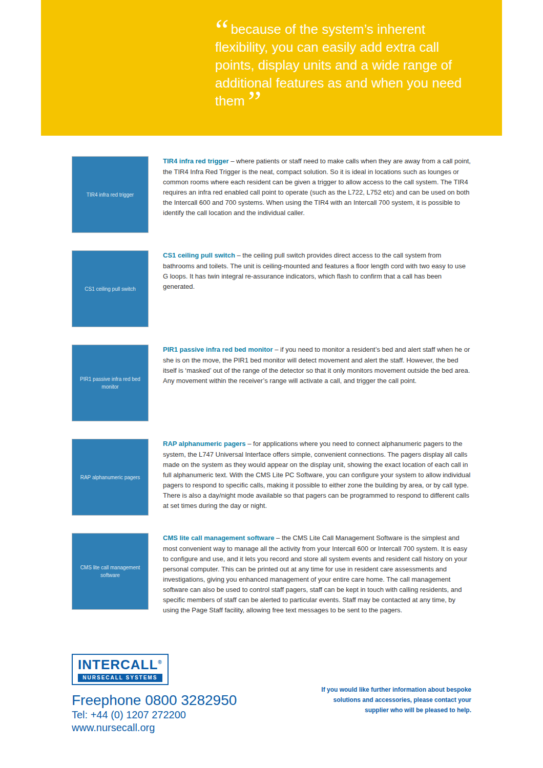“because of the system’s inherent flexibility, you can easily add extra call points, display units and a wide range of additional features as and when you need them”
TIR4 infra red trigger
TIR4 infra red trigger – where patients or staff need to make calls when they are away from a call point, the TIR4 Infra Red Trigger is the neat, compact solution. So it is ideal in locations such as lounges or common rooms where each resident can be given a trigger to allow access to the call system. The TIR4 requires an infra red enabled call point to operate (such as the L722, L752 etc) and can be used on both the Intercall 600 and 700 systems. When using the TIR4 with an Intercall 700 system, it is possible to identify the call location and the individual caller.
CS1 ceiling pull switch
CS1 ceiling pull switch – the ceiling pull switch provides direct access to the call system from bathrooms and toilets. The unit is ceiling-mounted and features a floor length cord with two easy to use G loops. It has twin integral re-assurance indicators, which flash to confirm that a call has been generated.
PIR1 passive infra red bed monitor
PIR1 passive infra red bed monitor – if you need to monitor a resident’s bed and alert staff when he or she is on the move, the PIR1 bed monitor will detect movement and alert the staff. However, the bed itself is ‘masked’ out of the range of the detector so that it only monitors movement outside the bed area. Any movement within the receiver’s range will activate a call, and trigger the call point.
RAP alphanumeric pagers
RAP alphanumeric pagers – for applications where you need to connect alphanumeric pagers to the system, the L747 Universal Interface offers simple, convenient connections. The pagers display all calls made on the system as they would appear on the display unit, showing the exact location of each call in full alphanumeric text. With the CMS Lite PC Software, you can configure your system to allow individual pagers to respond to specific calls, making it possible to either zone the building by area, or by call type. There is also a day/night mode available so that pagers can be programmed to respond to different calls at set times during the day or night.
CMS lite call management software
CMS lite call management software – the CMS Lite Call Management Software is the simplest and most convenient way to manage all the activity from your Intercall 600 or Intercall 700 system. It is easy to configure and use, and it lets you record and store all system events and resident call history on your personal computer. This can be printed out at any time for use in resident care assessments and investigations, giving you enhanced management of your entire care home. The call management software can also be used to control staff pagers, staff can be kept in touch with calling residents, and specific members of staff can be alerted to particular events. Staff may be contacted at any time, by using the Page Staff facility, allowing free text messages to be sent to the pagers.
INTERCALL®
NURSECALL SYSTEMS
Freephone 0800 3282950
Tel: +44 (0) 1207 272200
www.nursecall.org
If you would like further information about bespoke
solutions and accessories, please contact your
supplier who will be pleased to help.